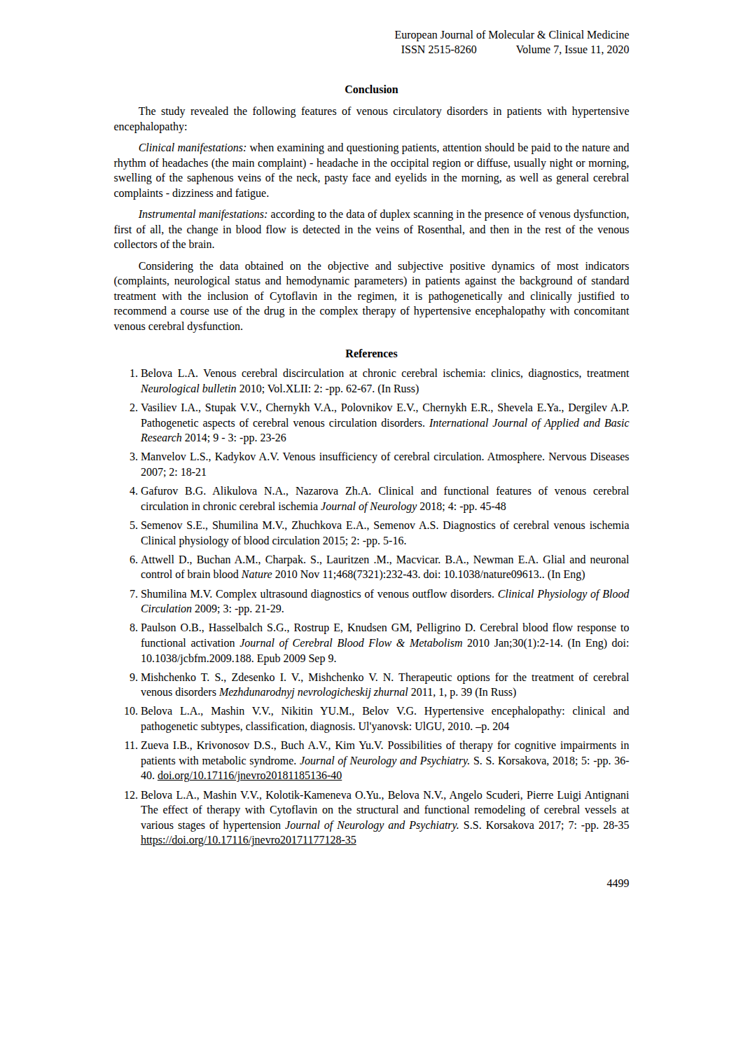European Journal of Molecular & Clinical Medicine ISSN 2515-8260 Volume 7, Issue 11, 2020
Conclusion
The study revealed the following features of venous circulatory disorders in patients with hypertensive encephalopathy:
Clinical manifestations: when examining and questioning patients, attention should be paid to the nature and rhythm of headaches (the main complaint) - headache in the occipital region or diffuse, usually night or morning, swelling of the saphenous veins of the neck, pasty face and eyelids in the morning, as well as general cerebral complaints - dizziness and fatigue.
Instrumental manifestations: according to the data of duplex scanning in the presence of venous dysfunction, first of all, the change in blood flow is detected in the veins of Rosenthal, and then in the rest of the venous collectors of the brain.
Considering the data obtained on the objective and subjective positive dynamics of most indicators (complaints, neurological status and hemodynamic parameters) in patients against the background of standard treatment with the inclusion of Cytoflavin in the regimen, it is pathogenetically and clinically justified to recommend a course use of the drug in the complex therapy of hypertensive encephalopathy with concomitant venous cerebral dysfunction.
References
Belova L.A. Venous cerebral discirculation at chronic cerebral ischemia: clinics, diagnostics, treatment Neurological bulletin 2010; Vol.XLII: 2: -pp. 62-67. (In Russ)
Vasiliev I.A., Stupak V.V., Chernykh V.A., Polovnikov E.V., Chernykh E.R., Shevela E.Ya., Dergilev A.P. Pathogenetic aspects of cerebral venous circulation disorders. International Journal of Applied and Basic Research 2014; 9 - 3: -pp. 23-26
Manvelov L.S., Kadykov A.V. Venous insufficiency of cerebral circulation. Atmosphere. Nervous Diseases 2007; 2: 18-21
Gafurov B.G. Alikulova N.A., Nazarova Zh.A. Clinical and functional features of venous cerebral circulation in chronic cerebral ischemia Journal of Neurology 2018; 4: -pp. 45-48
Semenov S.E., Shumilina M.V., Zhuchkova E.A., Semenov A.S. Diagnostics of cerebral venous ischemia Clinical physiology of blood circulation 2015; 2: -pp. 5-16.
Attwell D., Buchan A.M., Charpak. S., Lauritzen .M., Macvicar. B.A., Newman E.A. Glial and neuronal control of brain blood Nature 2010 Nov 11;468(7321):232-43. doi: 10.1038/nature09613.. (In Eng)
Shumilina M.V. Complex ultrasound diagnostics of venous outflow disorders. Clinical Physiology of Blood Circulation 2009; 3: -pp. 21-29.
Paulson O.B., Hasselbalch S.G., Rostrup E, Knudsen GM, Pelligrino D. Cerebral blood flow response to functional activation Journal of Cerebral Blood Flow & Metabolism 2010 Jan;30(1):2-14. (In Eng) doi: 10.1038/jcbfm.2009.188. Epub 2009 Sep 9.
Mishchenko T. S., Zdesenko I. V., Mishchenko V. N. Therapeutic options for the treatment of cerebral venous disorders Mezhdunarodnyj nevrologicheskij zhurnal 2011, 1, p. 39 (In Russ)
Belova L.A., Mashin V.V., Nikitin YU.M., Belov V.G. Hypertensive encephalopathy: clinical and pathogenetic subtypes, classification, diagnosis. Ul'yanovsk: UlGU, 2010. –p. 204
Zueva I.B., Krivonosov D.S., Buch A.V., Kim Yu.V. Possibilities of therapy for cognitive impairments in patients with metabolic syndrome. Journal of Neurology and Psychiatry. S. S. Korsakova, 2018; 5: -pp. 36-40. doi.org/10.17116/jnevro20181185136-40
Belova L.A., Mashin V.V., Kolotik-Kameneva O.Yu., Belova N.V., Angelo Scuderi, Pierre Luigi Antignani The effect of therapy with Cytoflavin on the structural and functional remodeling of cerebral vessels at various stages of hypertension Journal of Neurology and Psychiatry. S.S. Korsakova 2017; 7: -pp. 28-35 https://doi.org/10.17116/jnevro20171177128-35
4499